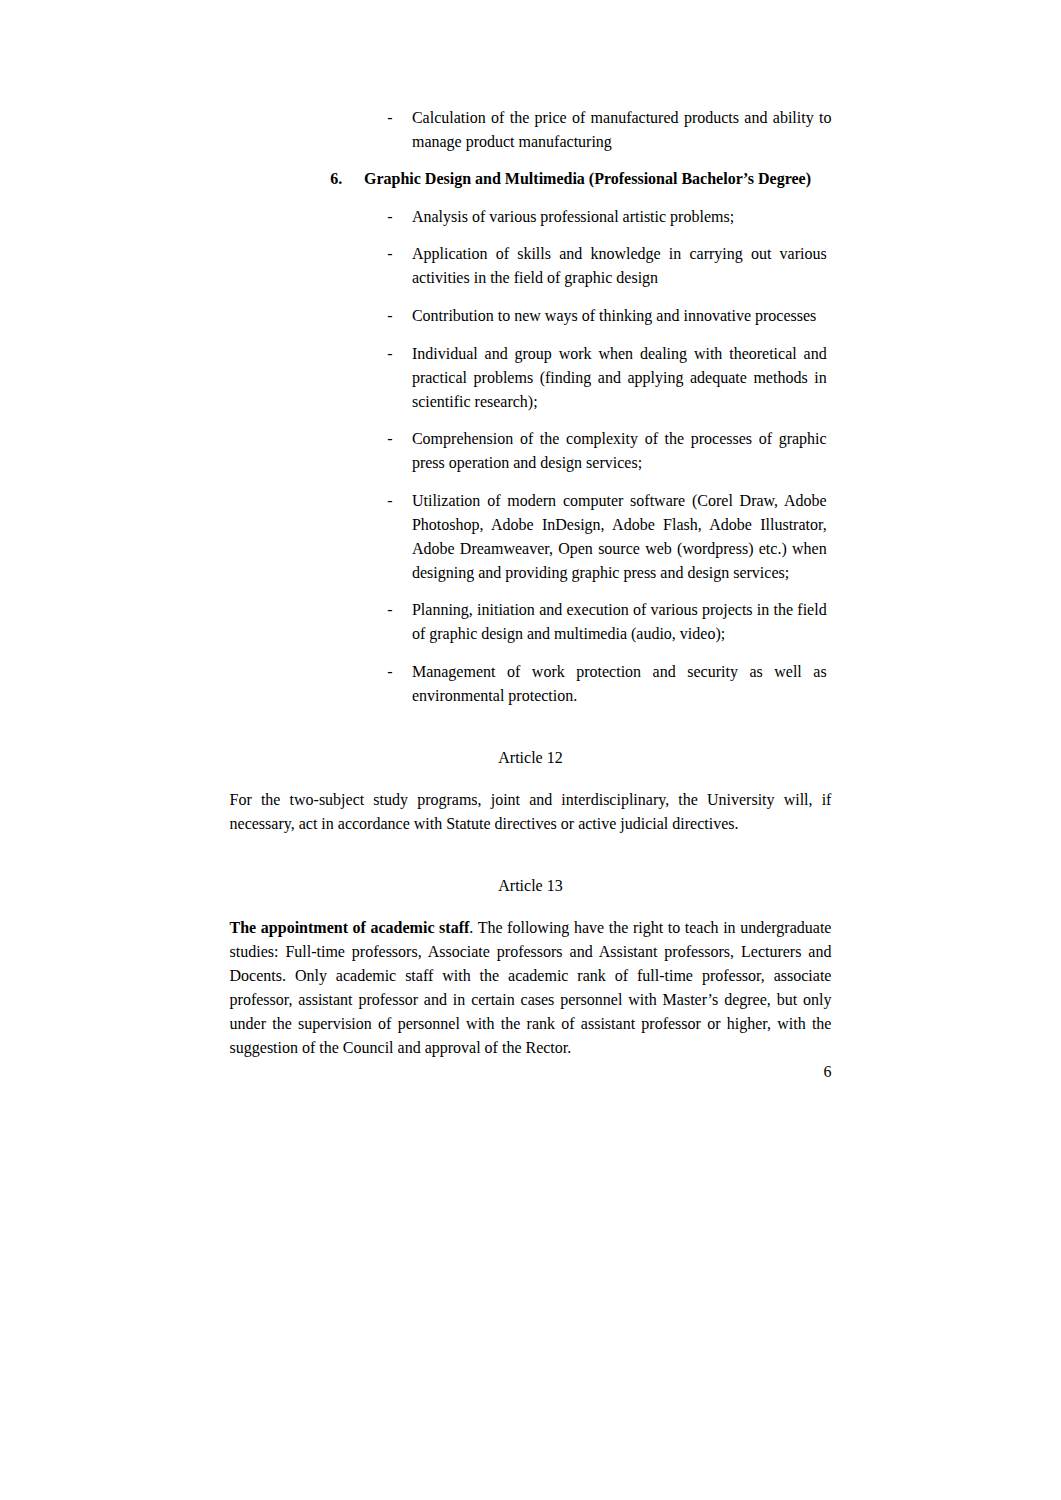Calculation of the price of manufactured products and ability to manage product manufacturing
Graphic Design and Multimedia (Professional Bachelor’s Degree)
Analysis of various professional artistic problems;
Application of skills and knowledge in carrying out various activities in the field of graphic design
Contribution to new ways of thinking and innovative processes
Individual and group work when dealing with theoretical and practical problems (finding and applying adequate methods in scientific research);
Comprehension of the complexity of the processes of graphic press operation and design services;
Utilization of modern computer software (Corel Draw, Adobe Photoshop, Adobe InDesign, Adobe Flash, Adobe Illustrator, Adobe Dreamweaver, Open source web (wordpress) etc.) when designing and providing graphic press and design services;
Planning, initiation and execution of various projects in the field of graphic design and multimedia (audio, video);
Management of work protection and security as well as environmental protection.
Article 12
For the two-subject study programs, joint and interdisciplinary, the University will, if necessary, act in accordance with Statute directives or active judicial directives.
Article 13
The appointment of academic staff. The following have the right to teach in undergraduate studies: Full-time professors, Associate professors and Assistant professors, Lecturers and Docents. Only academic staff with the academic rank of full-time professor, associate professor, assistant professor and in certain cases personnel with Master’s degree, but only under the supervision of personnel with the rank of assistant professor or higher, with the suggestion of the Council and approval of the Rector.
6